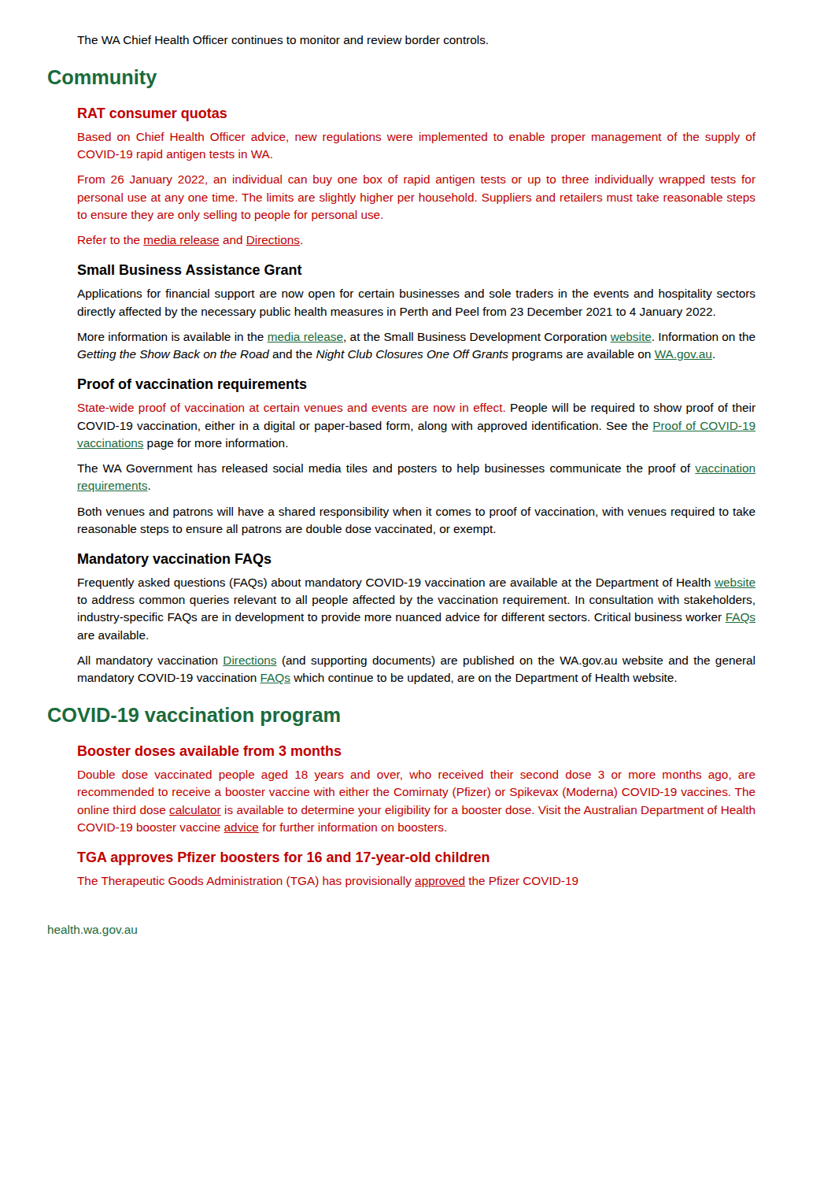The WA Chief Health Officer continues to monitor and review border controls.
Community
RAT consumer quotas
Based on Chief Health Officer advice, new regulations were implemented to enable proper management of the supply of COVID-19 rapid antigen tests in WA.
From 26 January 2022, an individual can buy one box of rapid antigen tests or up to three individually wrapped tests for personal use at any one time. The limits are slightly higher per household. Suppliers and retailers must take reasonable steps to ensure they are only selling to people for personal use.
Refer to the media release and Directions.
Small Business Assistance Grant
Applications for financial support are now open for certain businesses and sole traders in the events and hospitality sectors directly affected by the necessary public health measures in Perth and Peel from 23 December 2021 to 4 January 2022.
More information is available in the media release, at the Small Business Development Corporation website. Information on the Getting the Show Back on the Road and the Night Club Closures One Off Grants programs are available on WA.gov.au.
Proof of vaccination requirements
State-wide proof of vaccination at certain venues and events are now in effect. People will be required to show proof of their COVID-19 vaccination, either in a digital or paper-based form, along with approved identification. See the Proof of COVID-19 vaccinations page for more information.
The WA Government has released social media tiles and posters to help businesses communicate the proof of vaccination requirements.
Both venues and patrons will have a shared responsibility when it comes to proof of vaccination, with venues required to take reasonable steps to ensure all patrons are double dose vaccinated, or exempt.
Mandatory vaccination FAQs
Frequently asked questions (FAQs) about mandatory COVID-19 vaccination are available at the Department of Health website to address common queries relevant to all people affected by the vaccination requirement. In consultation with stakeholders, industry-specific FAQs are in development to provide more nuanced advice for different sectors. Critical business worker FAQs are available.
All mandatory vaccination Directions (and supporting documents) are published on the WA.gov.au website and the general mandatory COVID-19 vaccination FAQs which continue to be updated, are on the Department of Health website.
COVID-19 vaccination program
Booster doses available from 3 months
Double dose vaccinated people aged 18 years and over, who received their second dose 3 or more months ago, are recommended to receive a booster vaccine with either the Comirnaty (Pfizer) or Spikevax (Moderna) COVID-19 vaccines. The online third dose calculator is available to determine your eligibility for a booster dose. Visit the Australian Department of Health COVID-19 booster vaccine advice for further information on boosters.
TGA approves Pfizer boosters for 16 and 17-year-old children
The Therapeutic Goods Administration (TGA) has provisionally approved the Pfizer COVID-19
health.wa.gov.au